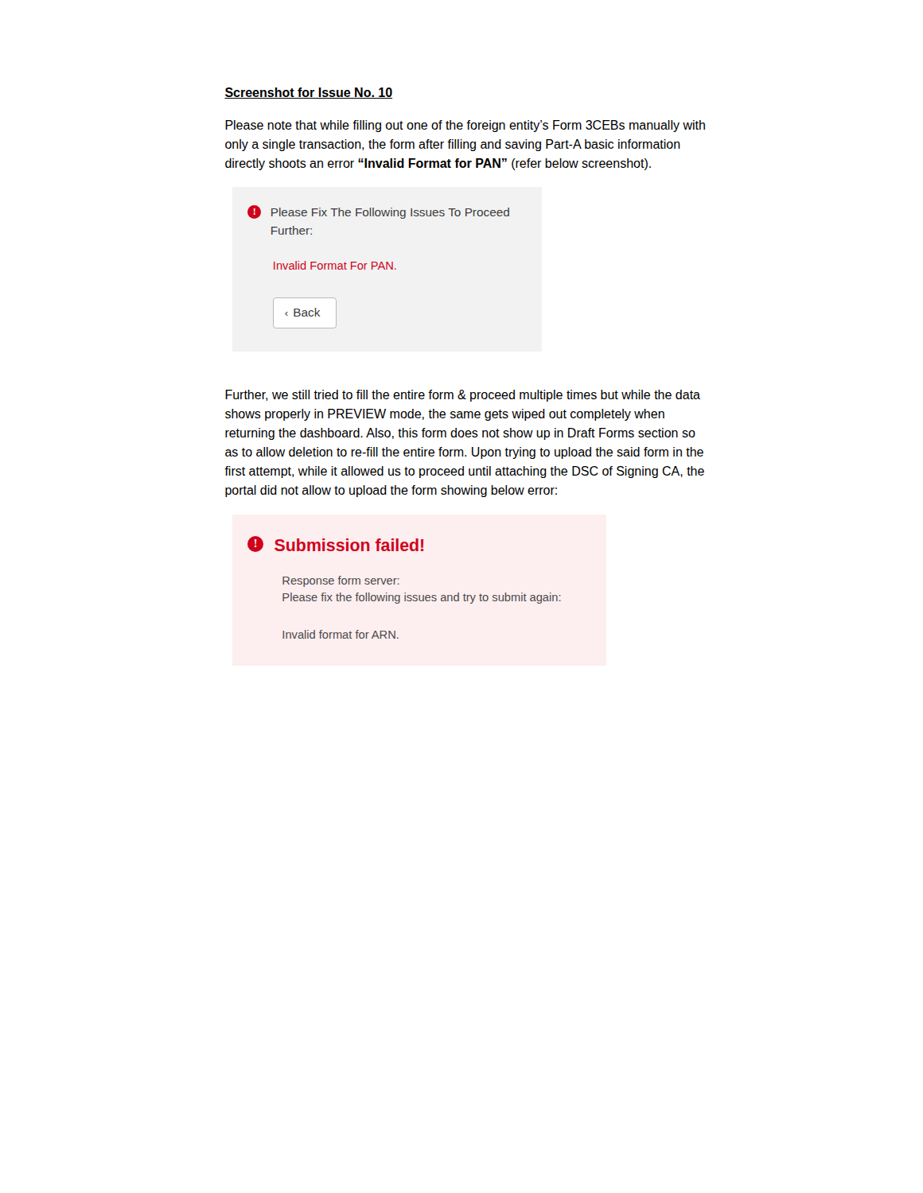Screenshot for Issue No. 10
Please note that while filling out one of the foreign entity’s Form 3CEBs manually with only a single transaction, the form after filling and saving Part-A basic information directly shoots an error “Invalid Format for PAN” (refer below screenshot).
!
Please Fix The Following Issues To Proceed Further:
Invalid Format For PAN.
‹Back
Further, we still tried to fill the entire form & proceed multiple times but while the data shows properly in PREVIEW mode, the same gets wiped out completely when returning the dashboard. Also, this form does not show up in Draft Forms section so as to allow deletion to re-fill the entire form. Upon trying to upload the said form in the first attempt, while it allowed us to proceed until attaching the DSC of Signing CA, the portal did not allow to upload the form showing below error:
!
Submission failed!
Response form server:
Please fix the following issues and try to submit again:
Invalid format for ARN.